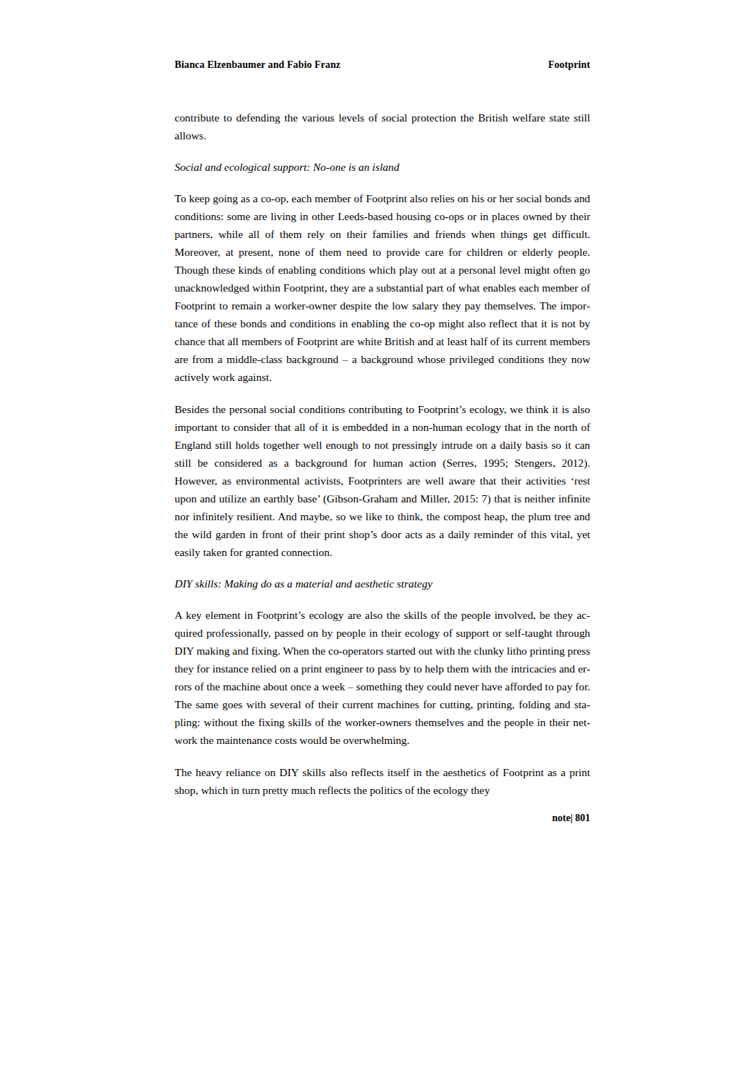Bianca Elzenbaumer and Fabio Franz Footprint
contribute to defending the various levels of social protection the British welfare state still allows.
Social and ecological support: No-one is an island
To keep going as a co-op, each member of Footprint also relies on his or her social bonds and conditions: some are living in other Leeds-based housing co-ops or in places owned by their partners, while all of them rely on their families and friends when things get difficult. Moreover, at present, none of them need to provide care for children or elderly people. Though these kinds of enabling conditions which play out at a personal level might often go unacknowledged within Footprint, they are a substantial part of what enables each member of Footprint to remain a worker-owner despite the low salary they pay themselves. The importance of these bonds and conditions in enabling the co-op might also reflect that it is not by chance that all members of Footprint are white British and at least half of its current members are from a middle-class background – a background whose privileged conditions they now actively work against.
Besides the personal social conditions contributing to Footprint’s ecology, we think it is also important to consider that all of it is embedded in a non-human ecology that in the north of England still holds together well enough to not pressingly intrude on a daily basis so it can still be considered as a background for human action (Serres, 1995; Stengers, 2012). However, as environmental activists, Footprinters are well aware that their activities ‘rest upon and utilize an earthly base’ (Gibson-Graham and Miller, 2015: 7) that is neither infinite nor infinitely resilient. And maybe, so we like to think, the compost heap, the plum tree and the wild garden in front of their print shop’s door acts as a daily reminder of this vital, yet easily taken for granted connection.
DIY skills: Making do as a material and aesthetic strategy
A key element in Footprint’s ecology are also the skills of the people involved, be they acquired professionally, passed on by people in their ecology of support or self-taught through DIY making and fixing. When the co-operators started out with the clunky litho printing press they for instance relied on a print engineer to pass by to help them with the intricacies and errors of the machine about once a week – something they could never have afforded to pay for. The same goes with several of their current machines for cutting, printing, folding and stapling: without the fixing skills of the worker-owners themselves and the people in their network the maintenance costs would be overwhelming.
The heavy reliance on DIY skills also reflects itself in the aesthetics of Footprint as a print shop, which in turn pretty much reflects the politics of the ecology they
note| 801